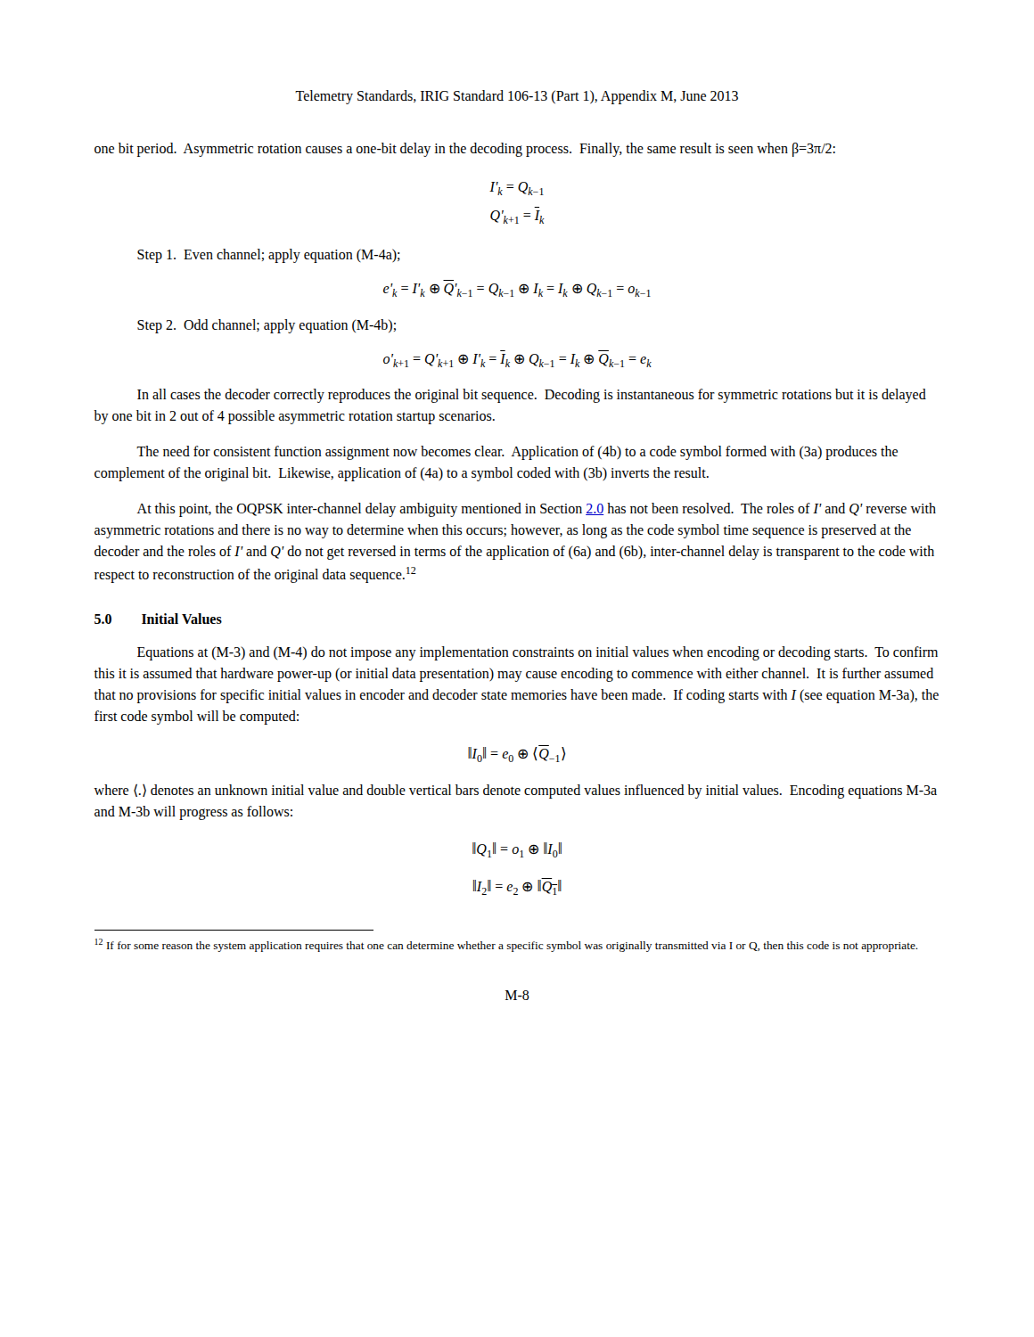Telemetry Standards, IRIG Standard 106-13 (Part 1), Appendix M, June 2013
one bit period. Asymmetric rotation causes a one-bit delay in the decoding process. Finally, the same result is seen when β=3π/2:
I'k = Qk−1
Q'k+1 = Ik
Step 1. Even channel; apply equation (M-4a);
e'k = I'k ⊕ Q'k−1 = Qk−1 ⊕ Ik = Ik ⊕ Qk−1 = ok−1
Step 2. Odd channel; apply equation (M-4b);
o'k+1 = Q'k+1 ⊕ I'k = Ik ⊕ Qk−1 = Ik ⊕ Qk−1 = ek
In all cases the decoder correctly reproduces the original bit sequence. Decoding is instantaneous for symmetric rotations but it is delayed by one bit in 2 out of 4 possible asymmetric rotation startup scenarios.
The need for consistent function assignment now becomes clear. Application of (4b) to a code symbol formed with (3a) produces the complement of the original bit. Likewise, application of (4a) to a symbol coded with (3b) inverts the result.
At this point, the OQPSK inter-channel delay ambiguity mentioned in Section 2.0 has not been resolved. The roles of I' and Q' reverse with asymmetric rotations and there is no way to determine when this occurs; however, as long as the code symbol time sequence is preserved at the decoder and the roles of I' and Q' do not get reversed in terms of the application of (6a) and (6b), inter-channel delay is transparent to the code with respect to reconstruction of the original data sequence.12
5.0 Initial Values
Equations at (M-3) and (M-4) do not impose any implementation constraints on initial values when encoding or decoding starts. To confirm this it is assumed that hardware power-up (or initial data presentation) may cause encoding to commence with either channel. It is further assumed that no provisions for specific initial values in encoder and decoder state memories have been made. If coding starts with I (see equation M-3a), the first code symbol will be computed:
‖I0‖ = e0 ⊕ ⟨Q−1⟩
where ⟨.⟩ denotes an unknown initial value and double vertical bars denote computed values influenced by initial values. Encoding equations M-3a and M-3b will progress as follows:
‖Q1‖ = o1 ⊕ ‖I0‖
‖I2‖ = e2 ⊕ ‖Q1‖
12 If for some reason the system application requires that one can determine whether a specific symbol was originally transmitted via I or Q, then this code is not appropriate.
M-8